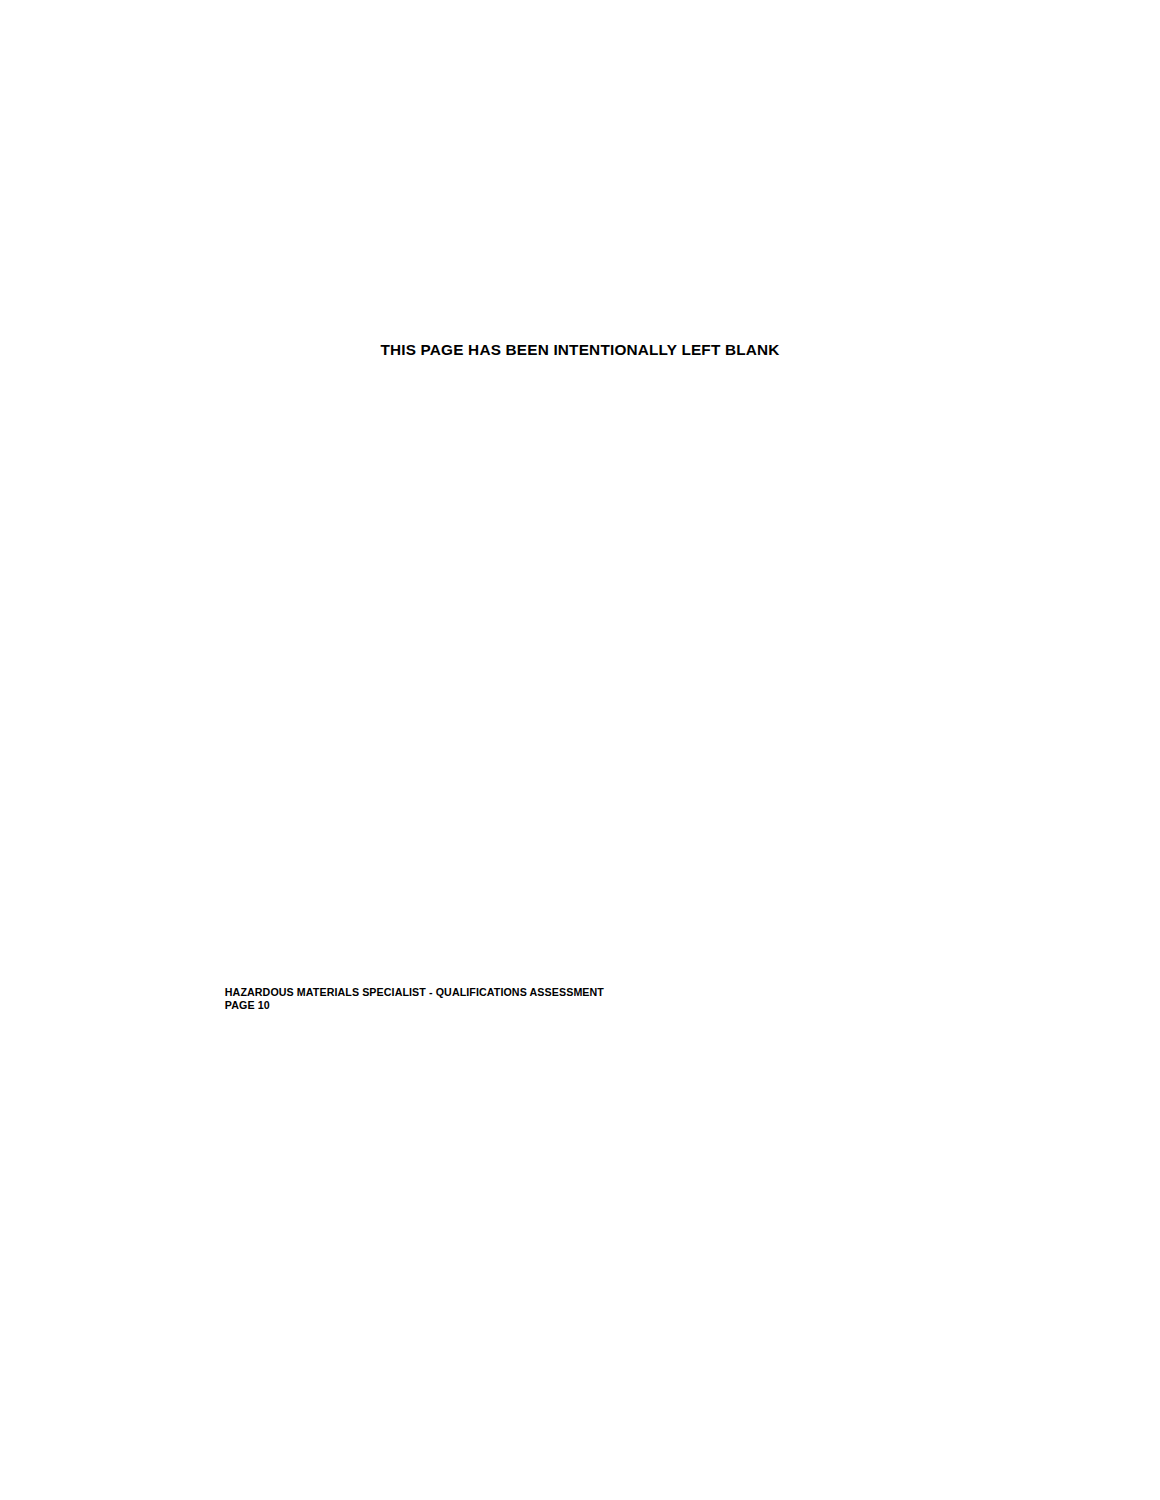THIS PAGE HAS BEEN INTENTIONALLY LEFT BLANK
HAZARDOUS MATERIALS SPECIALIST - QUALIFICATIONS ASSESSMENT
PAGE 10